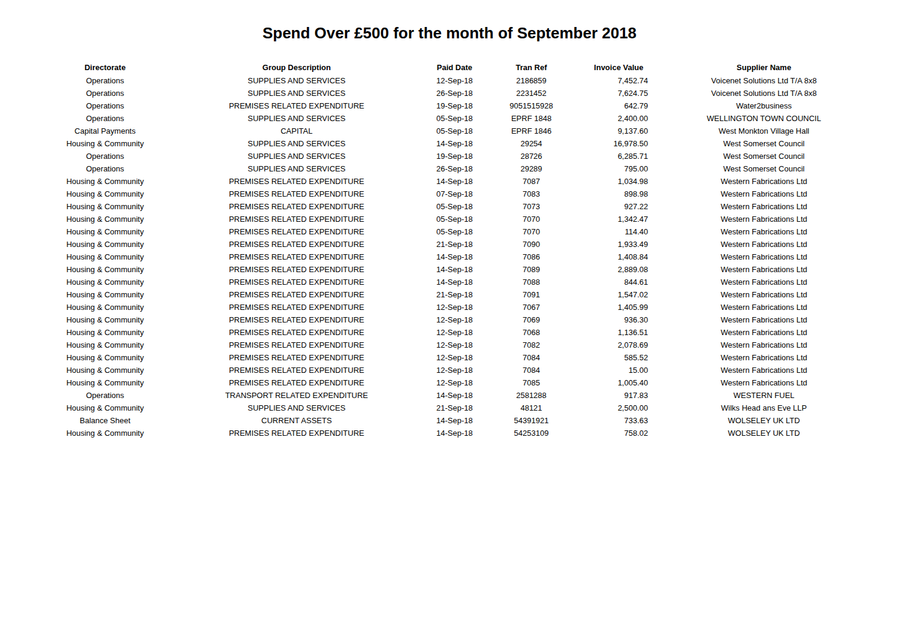Spend Over £500 for the month of September 2018
| Directorate | Group Description | Paid Date | Tran Ref | Invoice Value | Supplier Name |
| --- | --- | --- | --- | --- | --- |
| Operations | SUPPLIES AND SERVICES | 12-Sep-18 | 2186859 | 7,452.74 | Voicenet Solutions Ltd T/A 8x8 |
| Operations | SUPPLIES AND SERVICES | 26-Sep-18 | 2231452 | 7,624.75 | Voicenet Solutions Ltd T/A 8x8 |
| Operations | PREMISES RELATED EXPENDITURE | 19-Sep-18 | 9051515928 | 642.79 | Water2business |
| Operations | SUPPLIES AND SERVICES | 05-Sep-18 | EPRF 1848 | 2,400.00 | WELLINGTON TOWN COUNCIL |
| Capital Payments | CAPITAL | 05-Sep-18 | EPRF 1846 | 9,137.60 | West Monkton Village Hall |
| Housing & Community | SUPPLIES AND SERVICES | 14-Sep-18 | 29254 | 16,978.50 | West Somerset Council |
| Operations | SUPPLIES AND SERVICES | 19-Sep-18 | 28726 | 6,285.71 | West Somerset Council |
| Operations | SUPPLIES AND SERVICES | 26-Sep-18 | 29289 | 795.00 | West Somerset Council |
| Housing & Community | PREMISES RELATED EXPENDITURE | 14-Sep-18 | 7087 | 1,034.98 | Western Fabrications Ltd |
| Housing & Community | PREMISES RELATED EXPENDITURE | 07-Sep-18 | 7083 | 898.98 | Western Fabrications Ltd |
| Housing & Community | PREMISES RELATED EXPENDITURE | 05-Sep-18 | 7073 | 927.22 | Western Fabrications Ltd |
| Housing & Community | PREMISES RELATED EXPENDITURE | 05-Sep-18 | 7070 | 1,342.47 | Western Fabrications Ltd |
| Housing & Community | PREMISES RELATED EXPENDITURE | 05-Sep-18 | 7070 | 114.40 | Western Fabrications Ltd |
| Housing & Community | PREMISES RELATED EXPENDITURE | 21-Sep-18 | 7090 | 1,933.49 | Western Fabrications Ltd |
| Housing & Community | PREMISES RELATED EXPENDITURE | 14-Sep-18 | 7086 | 1,408.84 | Western Fabrications Ltd |
| Housing & Community | PREMISES RELATED EXPENDITURE | 14-Sep-18 | 7089 | 2,889.08 | Western Fabrications Ltd |
| Housing & Community | PREMISES RELATED EXPENDITURE | 14-Sep-18 | 7088 | 844.61 | Western Fabrications Ltd |
| Housing & Community | PREMISES RELATED EXPENDITURE | 21-Sep-18 | 7091 | 1,547.02 | Western Fabrications Ltd |
| Housing & Community | PREMISES RELATED EXPENDITURE | 12-Sep-18 | 7067 | 1,405.99 | Western Fabrications Ltd |
| Housing & Community | PREMISES RELATED EXPENDITURE | 12-Sep-18 | 7069 | 936.30 | Western Fabrications Ltd |
| Housing & Community | PREMISES RELATED EXPENDITURE | 12-Sep-18 | 7068 | 1,136.51 | Western Fabrications Ltd |
| Housing & Community | PREMISES RELATED EXPENDITURE | 12-Sep-18 | 7082 | 2,078.69 | Western Fabrications Ltd |
| Housing & Community | PREMISES RELATED EXPENDITURE | 12-Sep-18 | 7084 | 585.52 | Western Fabrications Ltd |
| Housing & Community | PREMISES RELATED EXPENDITURE | 12-Sep-18 | 7084 | 15.00 | Western Fabrications Ltd |
| Housing & Community | PREMISES RELATED EXPENDITURE | 12-Sep-18 | 7085 | 1,005.40 | Western Fabrications Ltd |
| Operations | TRANSPORT RELATED EXPENDITURE | 14-Sep-18 | 2581288 | 917.83 | WESTERN FUEL |
| Housing & Community | SUPPLIES AND SERVICES | 21-Sep-18 | 48121 | 2,500.00 | Wilks Head ans Eve LLP |
| Balance Sheet | CURRENT ASSETS | 14-Sep-18 | 54391921 | 733.63 | WOLSELEY UK LTD |
| Housing & Community | PREMISES RELATED EXPENDITURE | 14-Sep-18 | 54253109 | 758.02 | WOLSELEY UK LTD |